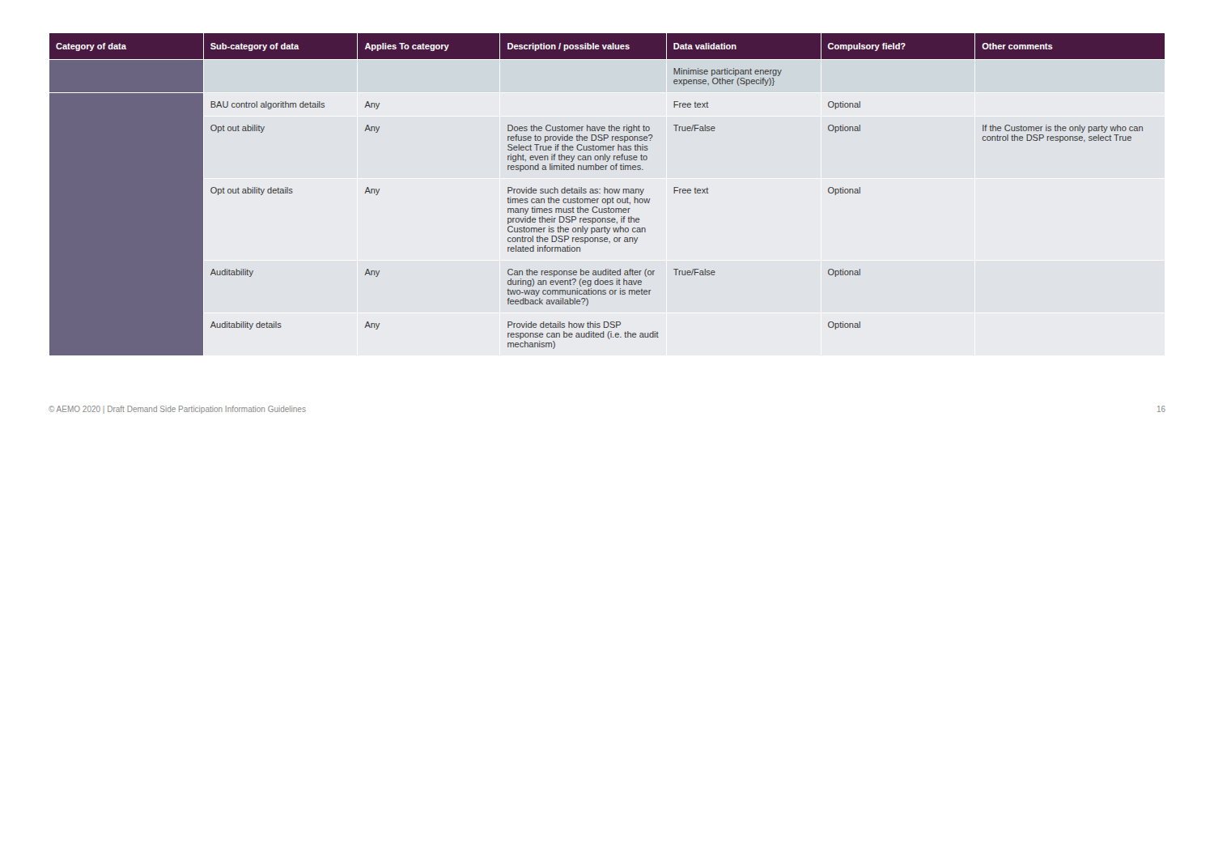| Category of data | Sub-category of data | Applies To category | Description / possible values | Data validation | Compulsory field? | Other comments |
| --- | --- | --- | --- | --- | --- | --- |
| | | | | Minimise participant energy expense, Other (Specify)} | | |
| | BAU control algorithm details | Any | | Free text | Optional | |
| Opt out ability | Any | Does the Customer have the right to refuse to provide the DSP response? Select True if the Customer has this right, even if they can only refuse to respond a limited number of times. | True/False | Optional | If the Customer is the only party who can control the DSP response, select True |
| Opt out ability details | Any | Provide such details as: how many times can the customer opt out, how many times must the Customer provide their DSP response, if the Customer is the only party who can control the DSP response, or any related information | Free text | Optional | |
| Auditability | Any | Can the response be audited after (or during) an event? (eg does it have two-way communications or is meter feedback available?) | True/False | Optional | |
| Auditability details | Any | Provide details how this DSP response can be audited (i.e. the audit mechanism) | | Optional | |
© AEMO 2020 | Draft Demand Side Participation Information Guidelines 16